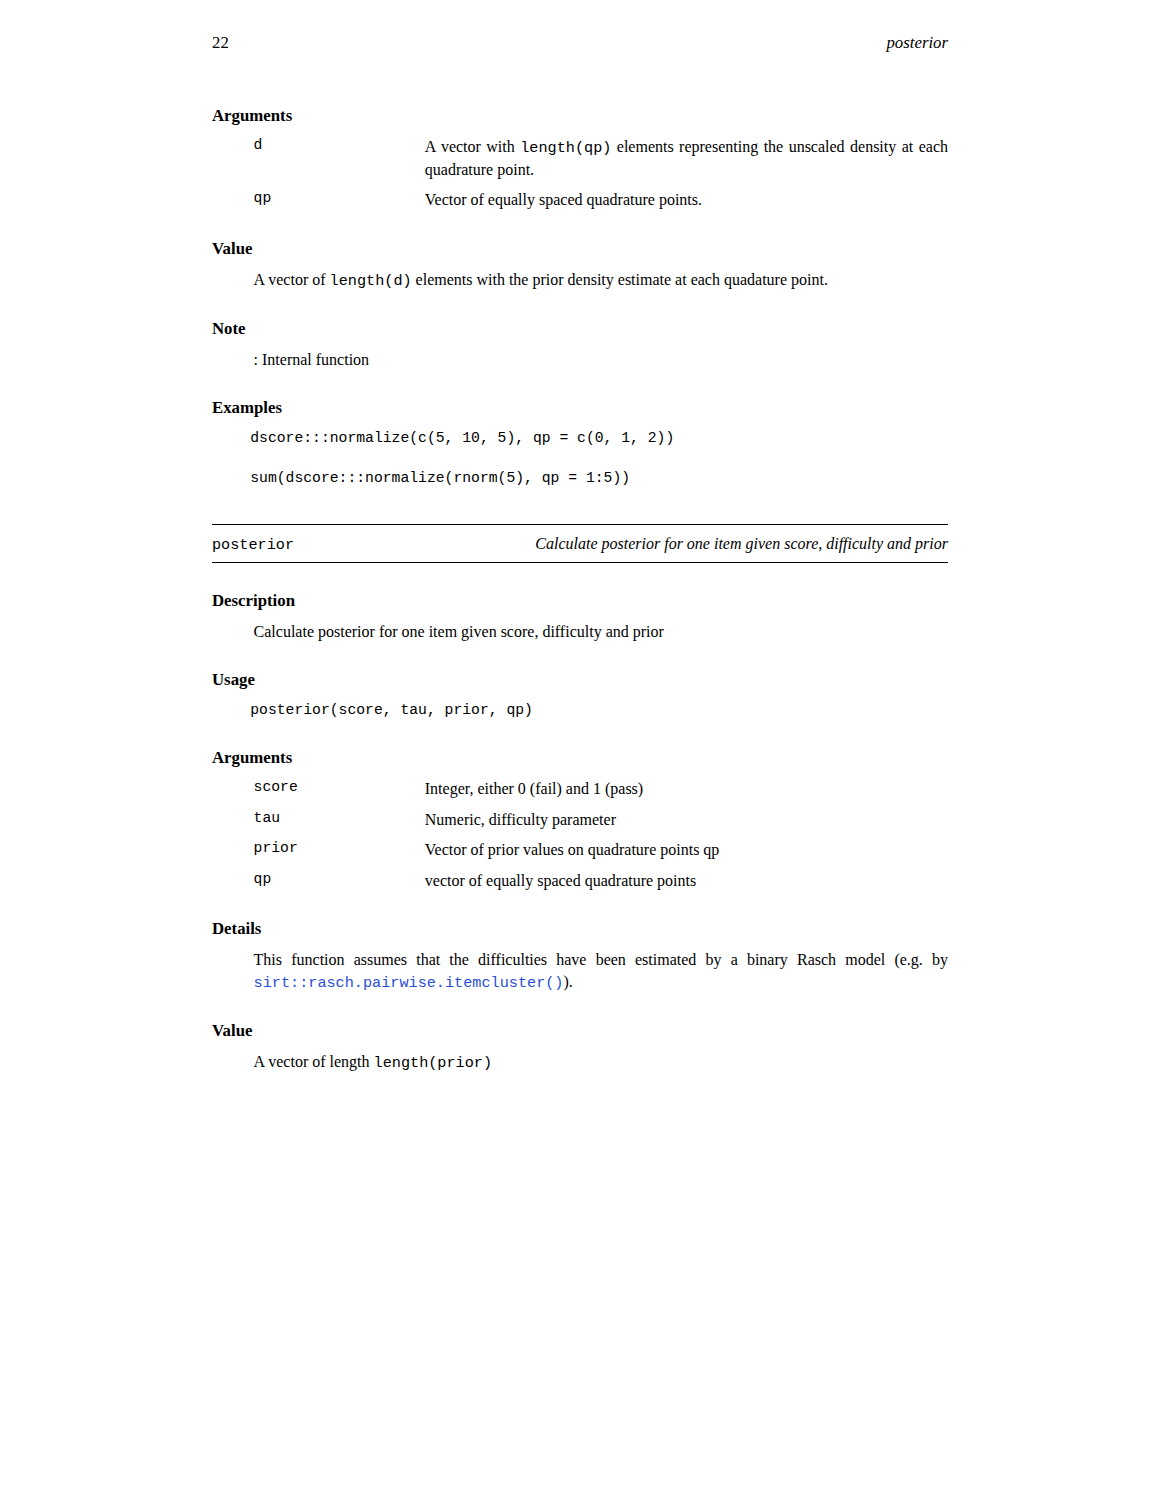22 posterior
Arguments
d
A vector with length(qp) elements representing the unscaled density at each quadrature point.
qp
Vector of equally spaced quadrature points.
Value
A vector of length(d) elements with the prior density estimate at each quadature point.
Note
: Internal function
Examples
dscore:::normalize(c(5, 10, 5), qp = c(0, 1, 2))

sum(dscore:::normalize(rnorm(5), qp = 1:5))
posterior Calculate posterior for one item given score, difficulty and prior
Description
Calculate posterior for one item given score, difficulty and prior
Usage
posterior(score, tau, prior, qp)
Arguments
score
Integer, either 0 (fail) and 1 (pass)
tau
Numeric, difficulty parameter
prior
Vector of prior values on quadrature points qp
qp
vector of equally spaced quadrature points
Details
This function assumes that the difficulties have been estimated by a binary Rasch model (e.g. by sirt::rasch.pairwise.itemcluster()).
Value
A vector of length length(prior)